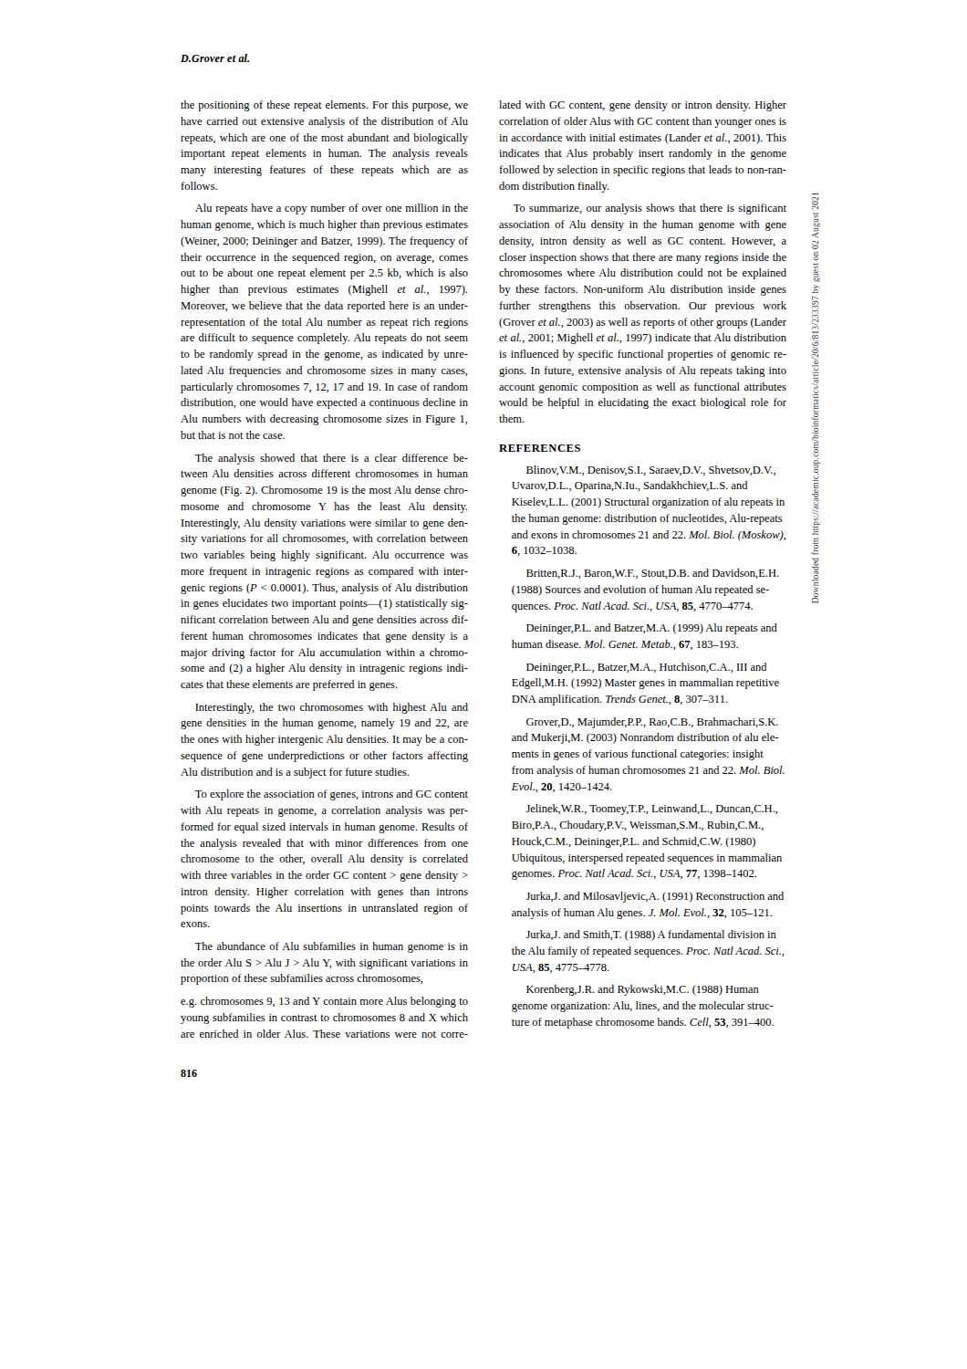D.Grover et al.
Downloaded from https://academic.oup.com/bioinformatics/article/20/6/813/233397 by guest on 02 August 2021
the positioning of these repeat elements. For this purpose, we have carried out extensive analysis of the distribution of Alu repeats, which are one of the most abundant and biologically important repeat elements in human. The analysis reveals many interesting features of these repeats which are as follows.
Alu repeats have a copy number of over one million in the human genome, which is much higher than previous estimates (Weiner, 2000; Deininger and Batzer, 1999). The frequency of their occurrence in the sequenced region, on average, comes out to be about one repeat element per 2.5 kb, which is also higher than previous estimates (Mighell et al., 1997). Moreover, we believe that the data reported here is an under-representation of the total Alu number as repeat rich regions are difficult to sequence completely. Alu repeats do not seem to be randomly spread in the genome, as indicated by unrelated Alu frequencies and chromosome sizes in many cases, particularly chromosomes 7, 12, 17 and 19. In case of random distribution, one would have expected a continuous decline in Alu numbers with decreasing chromosome sizes in Figure 1, but that is not the case.
The analysis showed that there is a clear difference between Alu densities across different chromosomes in human genome (Fig. 2). Chromosome 19 is the most Alu dense chromosome and chromosome Y has the least Alu density. Interestingly, Alu density variations were similar to gene density variations for all chromosomes, with correlation between two variables being highly significant. Alu occurrence was more frequent in intragenic regions as compared with intergenic regions (P < 0.0001). Thus, analysis of Alu distribution in genes elucidates two important points—(1) statistically significant correlation between Alu and gene densities across different human chromosomes indicates that gene density is a major driving factor for Alu accumulation within a chromosome and (2) a higher Alu density in intragenic regions indicates that these elements are preferred in genes.
Interestingly, the two chromosomes with highest Alu and gene densities in the human genome, namely 19 and 22, are the ones with higher intergenic Alu densities. It may be a consequence of gene underpredictions or other factors affecting Alu distribution and is a subject for future studies.
To explore the association of genes, introns and GC content with Alu repeats in genome, a correlation analysis was performed for equal sized intervals in human genome. Results of the analysis revealed that with minor differences from one chromosome to the other, overall Alu density is correlated with three variables in the order GC content > gene density > intron density. Higher correlation with genes than introns points towards the Alu insertions in untranslated region of exons.
The abundance of Alu subfamilies in human genome is in the order Alu S > Alu J > Alu Y, with significant variations in proportion of these subfamilies across chromosomes,
e.g. chromosomes 9, 13 and Y contain more Alus belonging to young subfamilies in contrast to chromosomes 8 and X which are enriched in older Alus. These variations were not correlated with GC content, gene density or intron density. Higher correlation of older Alus with GC content than younger ones is in accordance with initial estimates (Lander et al., 2001). This indicates that Alus probably insert randomly in the genome followed by selection in specific regions that leads to non-random distribution finally.
To summarize, our analysis shows that there is significant association of Alu density in the human genome with gene density, intron density as well as GC content. However, a closer inspection shows that there are many regions inside the chromosomes where Alu distribution could not be explained by these factors. Non-uniform Alu distribution inside genes further strengthens this observation. Our previous work (Grover et al., 2003) as well as reports of other groups (Lander et al., 2001; Mighell et al., 1997) indicate that Alu distribution is influenced by specific functional properties of genomic regions. In future, extensive analysis of Alu repeats taking into account genomic composition as well as functional attributes would be helpful in elucidating the exact biological role for them.
REFERENCES
Blinov,V.M., Denisov,S.I., Saraev,D.V., Shvetsov,D.V., Uvarov,D.L., Oparina,N.Iu., Sandakhchiev,L.S. and Kiselev,L.L. (2001) Structural organization of alu repeats in the human genome: distribution of nucleotides, Alu-repeats and exons in chromosomes 21 and 22. Mol. Biol. (Moskow), 6, 1032–1038.
Britten,R.J., Baron,W.F., Stout,D.B. and Davidson,E.H. (1988) Sources and evolution of human Alu repeated sequences. Proc. Natl Acad. Sci., USA, 85, 4770–4774.
Deininger,P.L. and Batzer,M.A. (1999) Alu repeats and human disease. Mol. Genet. Metab., 67, 183–193.
Deininger,P.L., Batzer,M.A., Hutchison,C.A., III and Edgell,M.H. (1992) Master genes in mammalian repetitive DNA amplification. Trends Genet., 8, 307–311.
Grover,D., Majumder,P.P., Rao,C.B., Brahmachari,S.K. and Mukerji,M. (2003) Nonrandom distribution of alu elements in genes of various functional categories: insight from analysis of human chromosomes 21 and 22. Mol. Biol. Evol., 20, 1420–1424.
Jelinek,W.R., Toomey,T.P., Leinwand,L., Duncan,C.H., Biro,P.A., Choudary,P.V., Weissman,S.M., Rubin,C.M., Houck,C.M., Deininger,P.L. and Schmid,C.W. (1980) Ubiquitous, interspersed repeated sequences in mammalian genomes. Proc. Natl Acad. Sci., USA, 77, 1398–1402.
Jurka,J. and Milosavljevic,A. (1991) Reconstruction and analysis of human Alu genes. J. Mol. Evol., 32, 105–121.
Jurka,J. and Smith,T. (1988) A fundamental division in the Alu family of repeated sequences. Proc. Natl Acad. Sci., USA, 85, 4775–4778.
Korenberg,J.R. and Rykowski,M.C. (1988) Human genome organization: Alu, lines, and the molecular structure of metaphase chromosome bands. Cell, 53, 391–400.
816